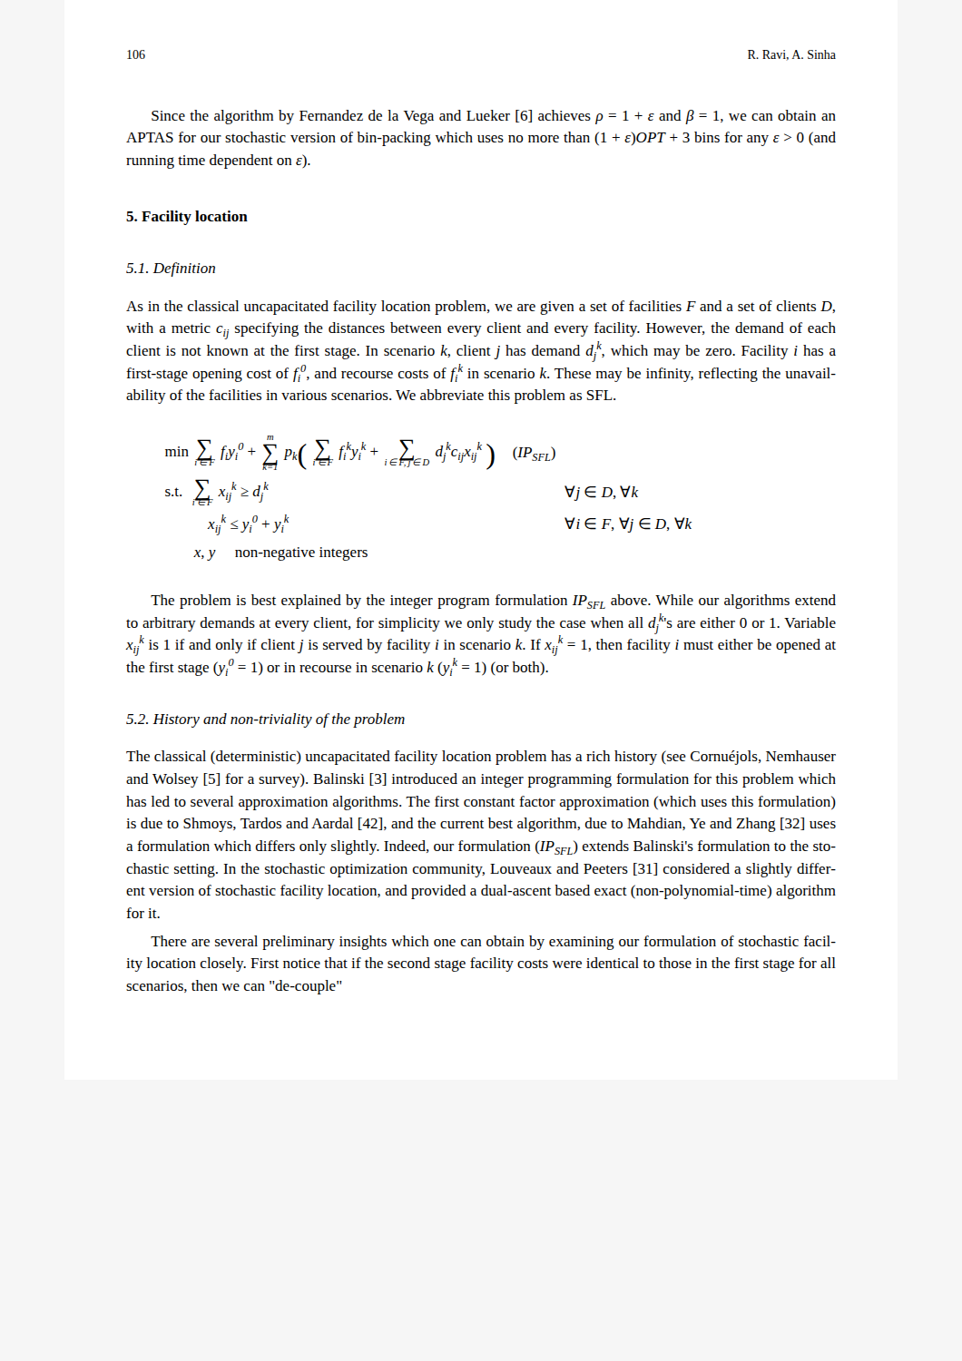106 R. Ravi, A. Sinha
Since the algorithm by Fernandez de la Vega and Lueker [6] achieves ρ = 1 + ε and β = 1, we can obtain an APTAS for our stochastic version of bin-packing which uses no more than (1 + ε)OPT + 3 bins for any ε > 0 (and running time dependent on ε).
5. Facility location
5.1. Definition
As in the classical uncapacitated facility location problem, we are given a set of facilities F and a set of clients D, with a metric cij specifying the distances between every client and every facility. However, the demand of each client is not known at the first stage. In scenario k, client j has demand djk, which may be zero. Facility i has a first-stage opening cost of fi0, and recourse costs of fik in scenario k. These may be infinity, reflecting the unavailability of the facilities in various scenarios. We abbreviate this problem as SFL.
| min ∑ i ∈ F f i y i 0 + m ∑ k=1 p k ( ∑ i ∈ F f i k y i k + ∑ i ∈ F, j ∈ D d j k c ij x ij k ) | ( IP SFL ) |
| s.t. ∑ i ∈ F x ij k ≥ d j k | ∀ j ∈ D , ∀ k |
| x ij k ≤ y i 0 + y i k | ∀ i ∈ F , ∀ j ∈ D , ∀ k |
| x , y non-negative integers | |
The problem is best explained by the integer program formulation IPSFL above. While our algorithms extend to arbitrary demands at every client, for simplicity we only study the case when all djk's are either 0 or 1. Variable xijk is 1 if and only if client j is served by facility i in scenario k. If xijk = 1, then facility i must either be opened at the first stage (yi0 = 1) or in recourse in scenario k (yik = 1) (or both).
5.2. History and non-triviality of the problem
The classical (deterministic) uncapacitated facility location problem has a rich history (see Cornuéjols, Nemhauser and Wolsey [5] for a survey). Balinski [3] introduced an integer programming formulation for this problem which has led to several approximation algorithms. The first constant factor approximation (which uses this formulation) is due to Shmoys, Tardos and Aardal [42], and the current best algorithm, due to Mahdian, Ye and Zhang [32] uses a formulation which differs only slightly. Indeed, our formulation (IPSFL) extends Balinski's formulation to the stochastic setting. In the stochastic optimization community, Louveaux and Peeters [31] considered a slightly different version of stochastic facility location, and provided a dual-ascent based exact (non-polynomial-time) algorithm for it.
There are several preliminary insights which one can obtain by examining our formulation of stochastic facility location closely. First notice that if the second stage facility costs were identical to those in the first stage for all scenarios, then we can "de-couple"